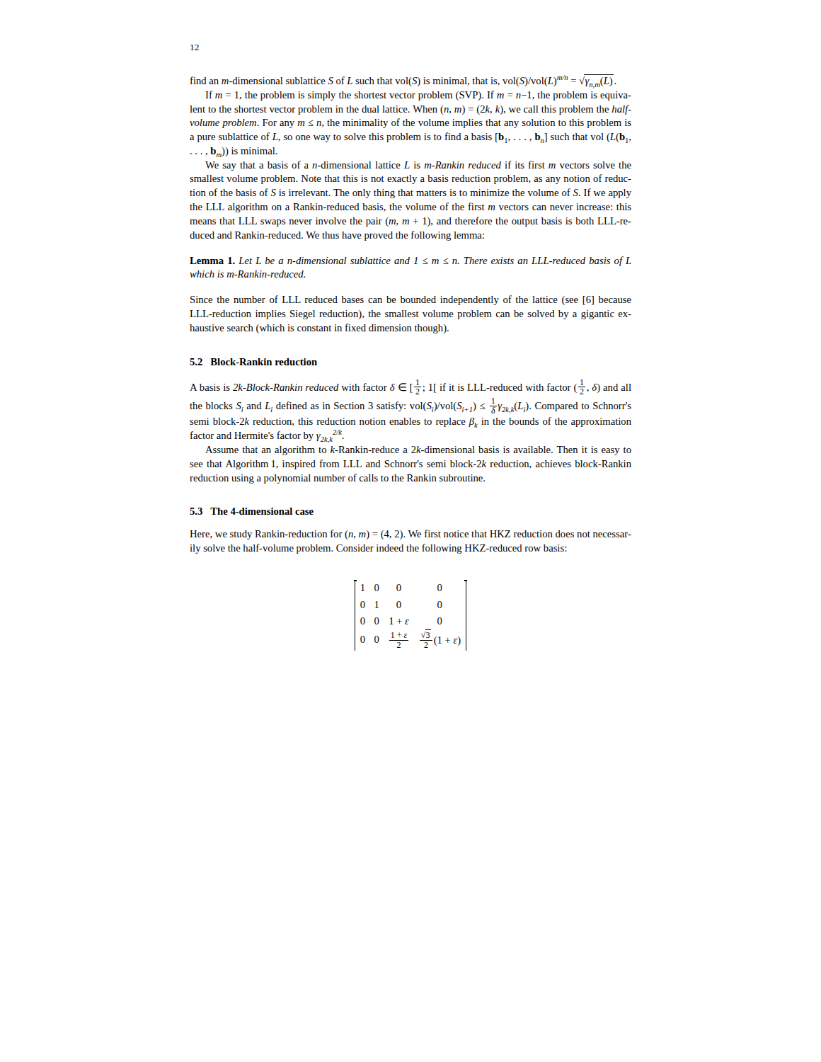12
find an m-dimensional sublattice S of L such that vol(S) is minimal, that is, vol(S)/vol(L)m/n = √γn,m(L).
If m = 1, the problem is simply the shortest vector problem (SVP). If m = n−1, the problem is equivalent to the shortest vector problem in the dual lattice. When (n, m) = (2k, k), we call this problem the half-volume problem. For any m ≤ n, the minimality of the volume implies that any solution to this problem is a pure sublattice of L, so one way to solve this problem is to find a basis [b1, . . . , bn] such that vol (L(b1, . . . , bm)) is minimal.
We say that a basis of a n-dimensional lattice L is m-Rankin reduced if its first m vectors solve the smallest volume problem. Note that this is not exactly a basis reduction problem, as any notion of reduction of the basis of S is irrelevant. The only thing that matters is to minimize the volume of S. If we apply the LLL algorithm on a Rankin-reduced basis, the volume of the first m vectors can never increase: this means that LLL swaps never involve the pair (m, m + 1), and therefore the output basis is both LLL-reduced and Rankin-reduced. We thus have proved the following lemma:
Lemma 1. Let L be a n-dimensional sublattice and 1 ≤ m ≤ n. There exists an LLL-reduced basis of L which is m-Rankin-reduced.
Since the number of LLL reduced bases can be bounded independently of the lattice (see [6] because LLL-reduction implies Siegel reduction), the smallest volume problem can be solved by a gigantic exhaustive search (which is constant in fixed dimension though).
5.2 Block-Rankin reduction
A basis is 2k-Block-Rankin reduced with factor δ ∈ [12; 1[ if it is LLL-reduced with factor (12, δ) and all the blocks Si and Li defined as in Section 3 satisfy: vol(Si)/vol(Si+1) ≤ 1 δ γ2k,k(Li). Compared to Schnorr's semi block-2k reduction, this reduction notion enables to replace βk in the bounds of the approximation factor and Hermite's factor by γ2k,k2/k.
Assume that an algorithm to k-Rankin-reduce a 2k-dimensional basis is available. Then it is easy to see that Algorithm 1, inspired from LLL and Schnorr's semi block-2k reduction, achieves block-Rankin reduction using a polynomial number of calls to the Rankin subroutine.
5.3 The 4-dimensional case
Here, we study Rankin-reduction for (n, m) = (4, 2). We first notice that HKZ reduction does not necessarily solve the half-volume problem. Consider indeed the following HKZ-reduced row basis:
| 1 | 0 | 0 | 0 |
| 0 | 1 | 0 | 0 |
| 0 | 0 | 1 + ε | 0 |
| 0 | 0 | 1 + ε 2 | √ 3 2 (1 + ε ) |